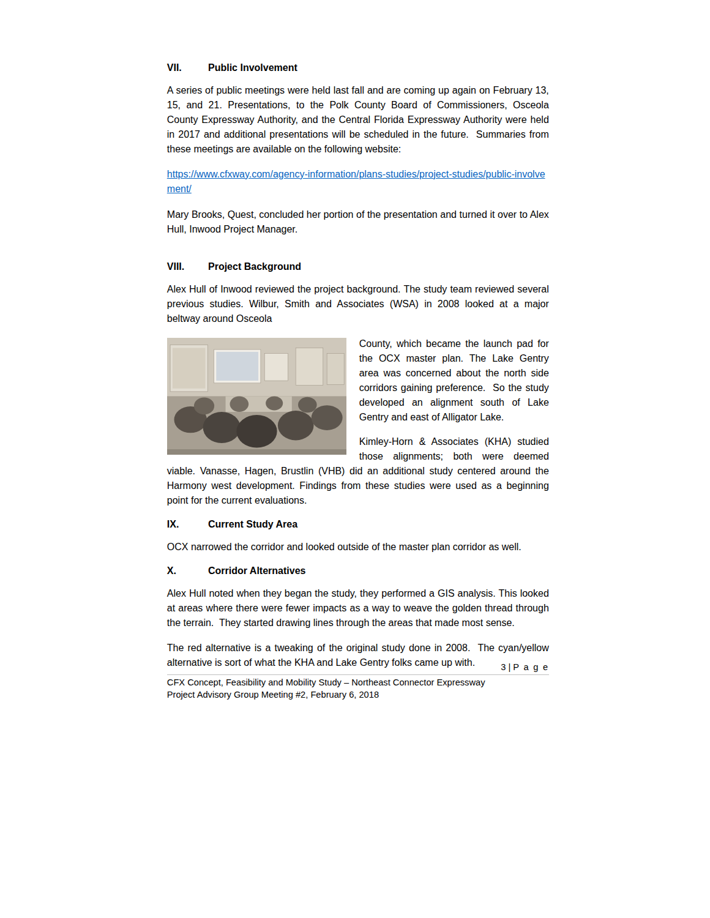VII. Public Involvement
A series of public meetings were held last fall and are coming up again on February 13, 15, and 21. Presentations, to the Polk County Board of Commissioners, Osceola County Expressway Authority, and the Central Florida Expressway Authority were held in 2017 and additional presentations will be scheduled in the future. Summaries from these meetings are available on the following website:
https://www.cfxway.com/agency-information/plans-studies/project-studies/public-involvement/
Mary Brooks, Quest, concluded her portion of the presentation and turned it over to Alex Hull, Inwood Project Manager.
VIII. Project Background
Alex Hull of Inwood reviewed the project background. The study team reviewed several previous studies. Wilbur, Smith and Associates (WSA) in 2008 looked at a major beltway around Osceola
County, which became the launch pad for the OCX master plan. The Lake Gentry area was concerned about the north side corridors gaining preference. So the study developed an alignment south of Lake Gentry and east of Alligator Lake.
Kimley-Horn & Associates (KHA) studied those alignments; both were deemed viable. Vanasse, Hagen, Brustlin (VHB) did an additional study centered around the Harmony west development. Findings from these studies were used as a beginning point for the current evaluations.
IX. Current Study Area
OCX narrowed the corridor and looked outside of the master plan corridor as well.
X. Corridor Alternatives
Alex Hull noted when they began the study, they performed a GIS analysis. This looked at areas where there were fewer impacts as a way to weave the golden thread through the terrain. They started drawing lines through the areas that made most sense.
The red alternative is a tweaking of the original study done in 2008. The cyan/yellow alternative is sort of what the KHA and Lake Gentry folks came up with.
3 | P a g e
CFX Concept, Feasibility and Mobility Study – Northeast Connector Expressway
Project Advisory Group Meeting #2, February 6, 2018